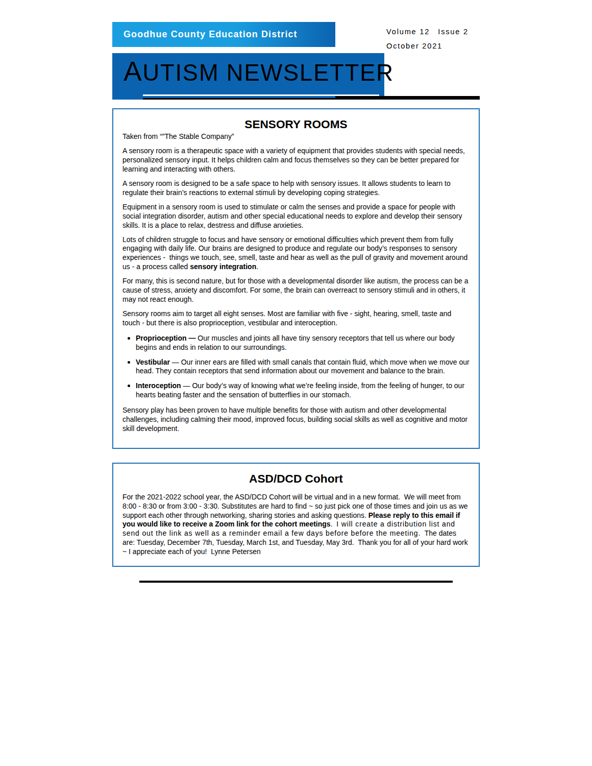Goodhue County Education District
Volume 12 Issue 2
October 2021
AUTISM NEWSLETTER
SENSORY ROOMS
Taken from “”The Stable Company”
A sensory room is a therapeutic space with a variety of equipment that provides students with special needs, personalized sensory input. It helps children calm and focus themselves so they can be better prepared for learning and interacting with others.
A sensory room is designed to be a safe space to help with sensory issues. It allows students to learn to regulate their brain’s reactions to external stimuli by developing coping strategies.
Equipment in a sensory room is used to stimulate or calm the senses and provide a space for people with social integration disorder, autism and other special educational needs to explore and develop their sensory skills. It is a place to relax, destress and diffuse anxieties.
Lots of children struggle to focus and have sensory or emotional difficulties which prevent them from fully engaging with daily life. Our brains are designed to produce and regulate our body’s responses to sensory experiences - things we touch, see, smell, taste and hear as well as the pull of gravity and movement around us - a process called sensory integration.
For many, this is second nature, but for those with a developmental disorder like autism, the process can be a cause of stress, anxiety and discomfort. For some, the brain can overreact to sensory stimuli and in others, it may not react enough.
Sensory rooms aim to target all eight senses. Most are familiar with five - sight, hearing, smell, taste and touch - but there is also proprioception, vestibular and interoception.
Proprioception — Our muscles and joints all have tiny sensory receptors that tell us where our body begins and ends in relation to our surroundings.
Vestibular — Our inner ears are filled with small canals that contain fluid, which move when we move our head. They contain receptors that send information about our movement and balance to the brain.
Interoception — Our body’s way of knowing what we’re feeling inside, from the feeling of hunger, to our hearts beating faster and the sensation of butterflies in our stomach.
Sensory play has been proven to have multiple benefits for those with autism and other developmental challenges, including calming their mood, improved focus, building social skills as well as cognitive and motor skill development.
ASD/DCD Cohort
For the 2021-2022 school year, the ASD/DCD Cohort will be virtual and in a new format. We will meet from 8:00 - 8:30 or from 3:00 - 3:30. Substitutes are hard to find ~ so just pick one of those times and join us as we support each other through networking, sharing stories and asking questions. Please reply to this email if you would like to receive a Zoom link for the cohort meetings. I will create a distribution list and send out the link as well as a reminder email a few days before before the meeting. The dates are: Tuesday, December 7th, Tuesday, March 1st, and Tuesday, May 3rd. Thank you for all of your hard work ~ I appreciate each of you! Lynne Petersen